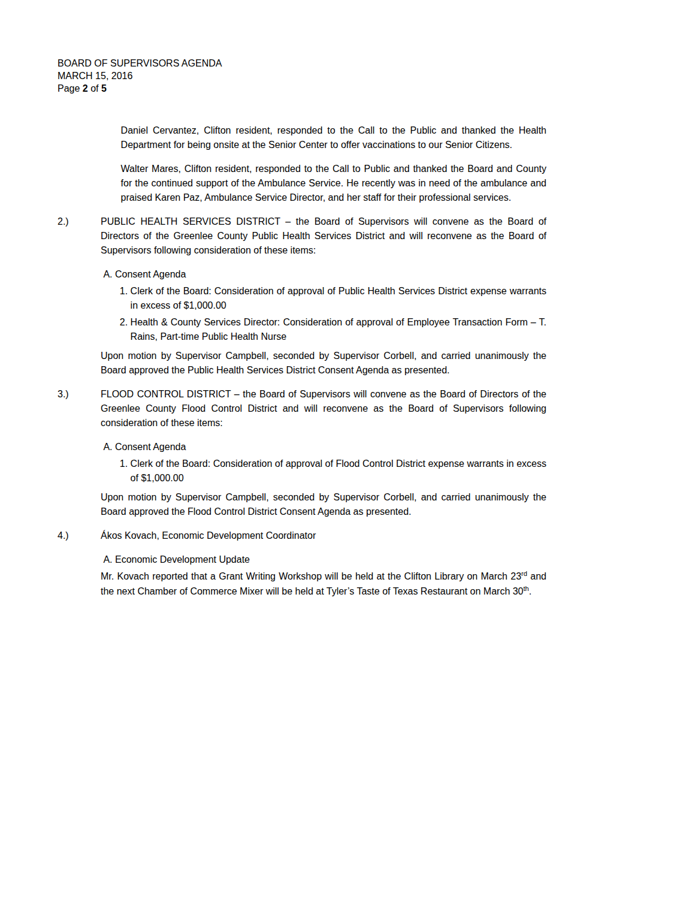BOARD OF SUPERVISORS AGENDA
MARCH 15, 2016
Page 2 of 5
Daniel Cervantez, Clifton resident, responded to the Call to the Public and thanked the Health Department for being onsite at the Senior Center to offer vaccinations to our Senior Citizens.
Walter Mares, Clifton resident, responded to the Call to Public and thanked the Board and County for the continued support of the Ambulance Service. He recently was in need of the ambulance and praised Karen Paz, Ambulance Service Director, and her staff for their professional services.
2.)
PUBLIC HEALTH SERVICES DISTRICT – the Board of Supervisors will convene as the Board of Directors of the Greenlee County Public Health Services District and will reconvene as the Board of Supervisors following consideration of these items:
Consent Agenda
Clerk of the Board: Consideration of approval of Public Health Services District expense warrants in excess of $1,000.00
Health & County Services Director: Consideration of approval of Employee Transaction Form – T. Rains, Part-time Public Health Nurse
Upon motion by Supervisor Campbell, seconded by Supervisor Corbell, and carried unanimously the Board approved the Public Health Services District Consent Agenda as presented.
3.)
FLOOD CONTROL DISTRICT – the Board of Supervisors will convene as the Board of Directors of the Greenlee County Flood Control District and will reconvene as the Board of Supervisors following consideration of these items:
Consent Agenda
Clerk of the Board: Consideration of approval of Flood Control District expense warrants in excess of $1,000.00
Upon motion by Supervisor Campbell, seconded by Supervisor Corbell, and carried unanimously the Board approved the Flood Control District Consent Agenda as presented.
4.)
Ákos Kovach, Economic Development Coordinator
Economic Development Update
Mr. Kovach reported that a Grant Writing Workshop will be held at the Clifton Library on March 23rd and the next Chamber of Commerce Mixer will be held at Tyler’s Taste of Texas Restaurant on March 30th.